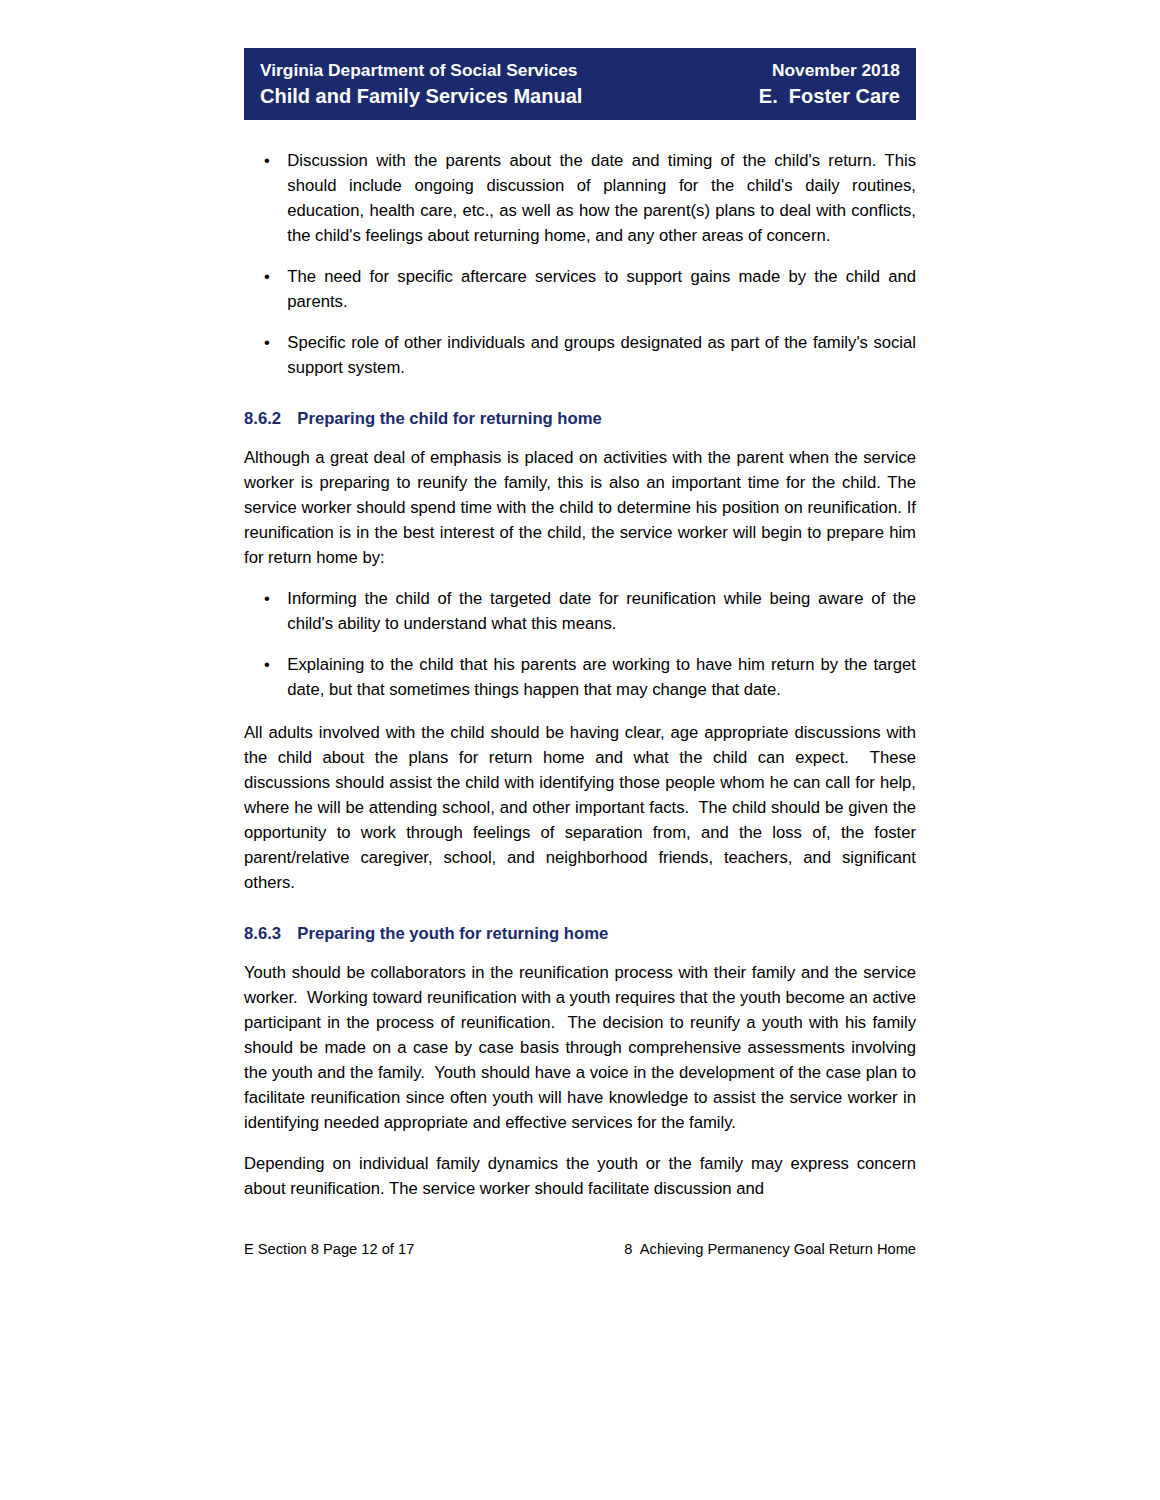Virginia Department of Social Services
Child and Family Services Manual
November 2018
E. Foster Care
Discussion with the parents about the date and timing of the child's return. This should include ongoing discussion of planning for the child's daily routines, education, health care, etc., as well as how the parent(s) plans to deal with conflicts, the child's feelings about returning home, and any other areas of concern.
The need for specific aftercare services to support gains made by the child and parents.
Specific role of other individuals and groups designated as part of the family's social support system.
8.6.2 Preparing the child for returning home
Although a great deal of emphasis is placed on activities with the parent when the service worker is preparing to reunify the family, this is also an important time for the child. The service worker should spend time with the child to determine his position on reunification. If reunification is in the best interest of the child, the service worker will begin to prepare him for return home by:
Informing the child of the targeted date for reunification while being aware of the child's ability to understand what this means.
Explaining to the child that his parents are working to have him return by the target date, but that sometimes things happen that may change that date.
All adults involved with the child should be having clear, age appropriate discussions with the child about the plans for return home and what the child can expect. These discussions should assist the child with identifying those people whom he can call for help, where he will be attending school, and other important facts. The child should be given the opportunity to work through feelings of separation from, and the loss of, the foster parent/relative caregiver, school, and neighborhood friends, teachers, and significant others.
8.6.3 Preparing the youth for returning home
Youth should be collaborators in the reunification process with their family and the service worker. Working toward reunification with a youth requires that the youth become an active participant in the process of reunification. The decision to reunify a youth with his family should be made on a case by case basis through comprehensive assessments involving the youth and the family. Youth should have a voice in the development of the case plan to facilitate reunification since often youth will have knowledge to assist the service worker in identifying needed appropriate and effective services for the family.
Depending on individual family dynamics the youth or the family may express concern about reunification. The service worker should facilitate discussion and
E Section 8 Page 12 of 17
8 Achieving Permanency Goal Return Home